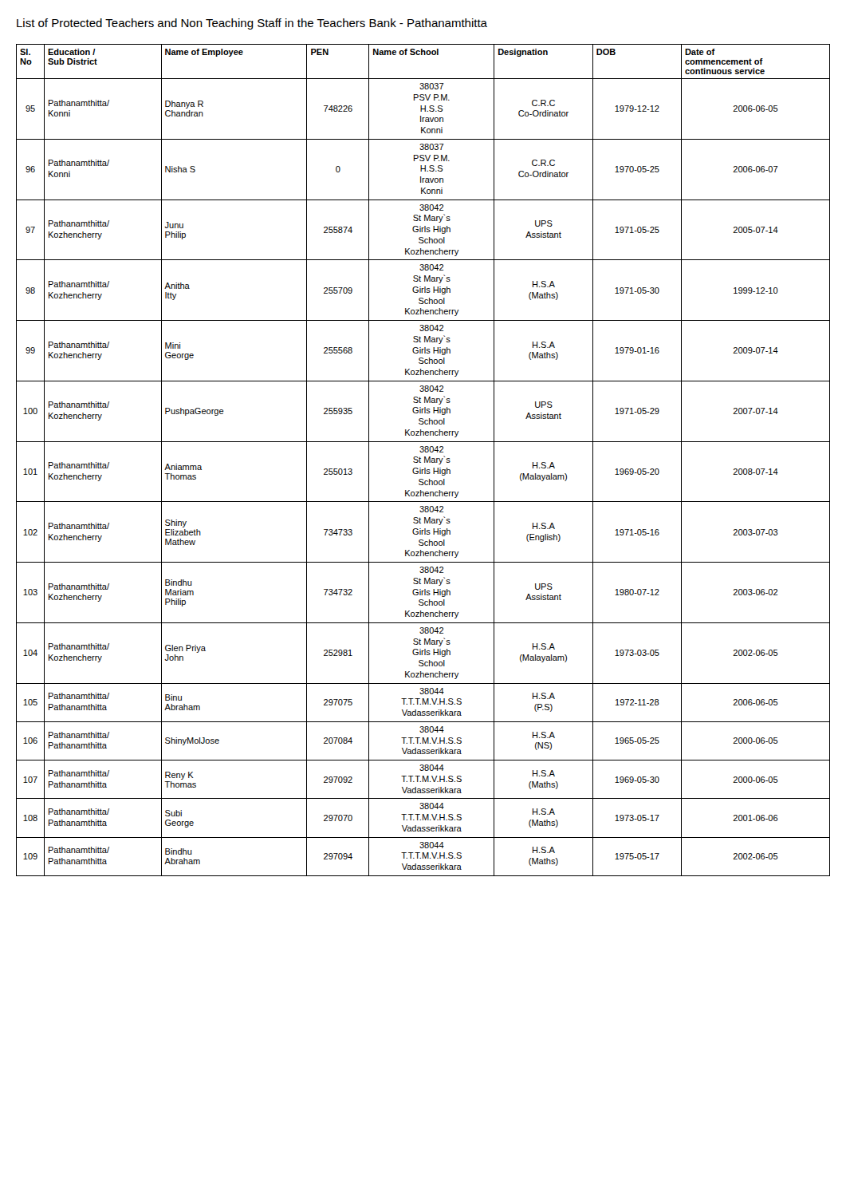List of Protected Teachers and Non Teaching Staff in the Teachers Bank - Pathanamthitta
| Sl. No | Education / Sub District | Name of Employee | PEN | Name of School | Designation | DOB | Date of commencement of continuous service |
| --- | --- | --- | --- | --- | --- | --- | --- |
| 95 | Pathanamthitta/ Konni | Dhanya R Chandran | 748226 | 38037 PSV P.M. H.S.S Iravon Konni | C.R.C Co-Ordinator | 1979-12-12 | 2006-06-05 |
| 96 | Pathanamthitta/ Konni | Nisha S | 0 | 38037 PSV P.M. H.S.S Iravon Konni | C.R.C Co-Ordinator | 1970-05-25 | 2006-06-07 |
| 97 | Pathanamthitta/ Kozhencherry | Junu Philip | 255874 | 38042 St Mary`s Girls High School Kozhencherry | UPS Assistant | 1971-05-25 | 2005-07-14 |
| 98 | Pathanamthitta/ Kozhencherry | Anitha Itty | 255709 | 38042 St Mary`s Girls High School Kozhencherry | H.S.A (Maths) | 1971-05-30 | 1999-12-10 |
| 99 | Pathanamthitta/ Kozhencherry | Mini George | 255568 | 38042 St Mary`s Girls High School Kozhencherry | H.S.A (Maths) | 1979-01-16 | 2009-07-14 |
| 100 | Pathanamthitta/ Kozhencherry | PushpaGeorge | 255935 | 38042 St Mary`s Girls High School Kozhencherry | UPS Assistant | 1971-05-29 | 2007-07-14 |
| 101 | Pathanamthitta/ Kozhencherry | Aniamma Thomas | 255013 | 38042 St Mary`s Girls High School Kozhencherry | H.S.A (Malayalam) | 1969-05-20 | 2008-07-14 |
| 102 | Pathanamthitta/ Kozhencherry | Shiny Elizabeth Mathew | 734733 | 38042 St Mary`s Girls High School Kozhencherry | H.S.A (English) | 1971-05-16 | 2003-07-03 |
| 103 | Pathanamthitta/ Kozhencherry | Bindhu Mariam Philip | 734732 | 38042 St Mary`s Girls High School Kozhencherry | UPS Assistant | 1980-07-12 | 2003-06-02 |
| 104 | Pathanamthitta/ Kozhencherry | Glen Priya John | 252981 | 38042 St Mary`s Girls High School Kozhencherry | H.S.A (Malayalam) | 1973-03-05 | 2002-06-05 |
| 105 | Pathanamthitta/ Pathanamthitta | Binu Abraham | 297075 | 38044 T.T.T.M.V.H.S.S Vadasserikkara | H.S.A (P.S) | 1972-11-28 | 2006-06-05 |
| 106 | Pathanamthitta/ Pathanamthitta | ShinyMolJose | 207084 | 38044 T.T.T.M.V.H.S.S Vadasserikkara | H.S.A (NS) | 1965-05-25 | 2000-06-05 |
| 107 | Pathanamthitta/ Pathanamthitta | Reny K Thomas | 297092 | 38044 T.T.T.M.V.H.S.S Vadasserikkara | H.S.A (Maths) | 1969-05-30 | 2000-06-05 |
| 108 | Pathanamthitta/ Pathanamthitta | Subi George | 297070 | 38044 T.T.T.M.V.H.S.S Vadasserikkara | H.S.A (Maths) | 1973-05-17 | 2001-06-06 |
| 109 | Pathanamthitta/ Pathanamthitta | Bindhu Abraham | 297094 | 38044 T.T.T.M.V.H.S.S Vadasserikkara | H.S.A (Maths) | 1975-05-17 | 2002-06-05 |